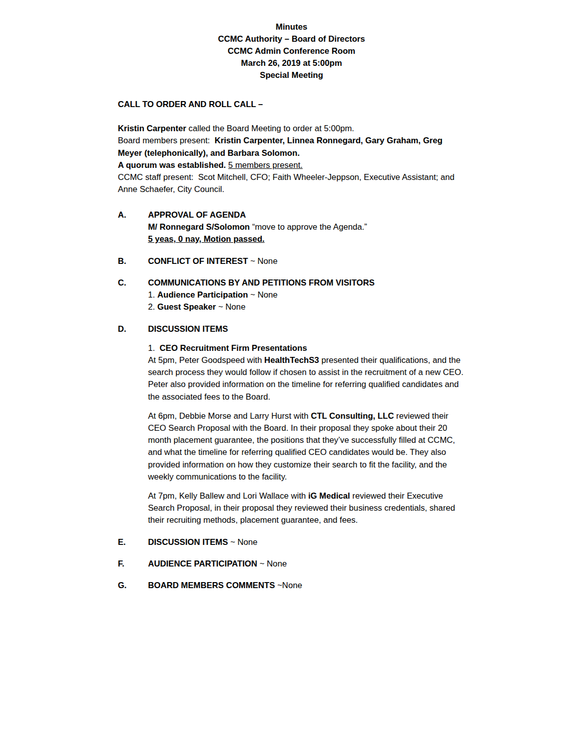Minutes
CCMC Authority – Board of Directors
CCMC Admin Conference Room
March 26, 2019 at 5:00pm
Special Meeting
CALL TO ORDER AND ROLL CALL –
Kristin Carpenter called the Board Meeting to order at 5:00pm.
Board members present: Kristin Carpenter, Linnea Ronnegard, Gary Graham, Greg Meyer (telephonically), and Barbara Solomon.
A quorum was established. 5 members present.
CCMC staff present: Scot Mitchell, CFO; Faith Wheeler-Jeppson, Executive Assistant; and Anne Schaefer, City Council.
A.
APPROVAL OF AGENDA
M/ Ronnegard S/Solomon “move to approve the Agenda.”
5 yeas, 0 nay, Motion passed.
B.
CONFLICT OF INTEREST ~ None
C.
COMMUNICATIONS BY AND PETITIONS FROM VISITORS
1. Audience Participation ~ None
2. Guest Speaker ~ None
D.
DISCUSSION ITEMS
1. CEO Recruitment Firm Presentations
At 5pm, Peter Goodspeed with HealthTechS3 presented their qualifications, and the search process they would follow if chosen to assist in the recruitment of a new CEO. Peter also provided information on the timeline for referring qualified candidates and the associated fees to the Board.
At 6pm, Debbie Morse and Larry Hurst with CTL Consulting, LLC reviewed their CEO Search Proposal with the Board. In their proposal they spoke about their 20 month placement guarantee, the positions that they’ve successfully filled at CCMC, and what the timeline for referring qualified CEO candidates would be. They also provided information on how they customize their search to fit the facility, and the weekly communications to the facility.
At 7pm, Kelly Ballew and Lori Wallace with iG Medical reviewed their Executive Search Proposal, in their proposal they reviewed their business credentials, shared their recruiting methods, placement guarantee, and fees.
E.
DISCUSSION ITEMS ~ None
F.
AUDIENCE PARTICIPATION ~ None
G.
BOARD MEMBERS COMMENTS ~None